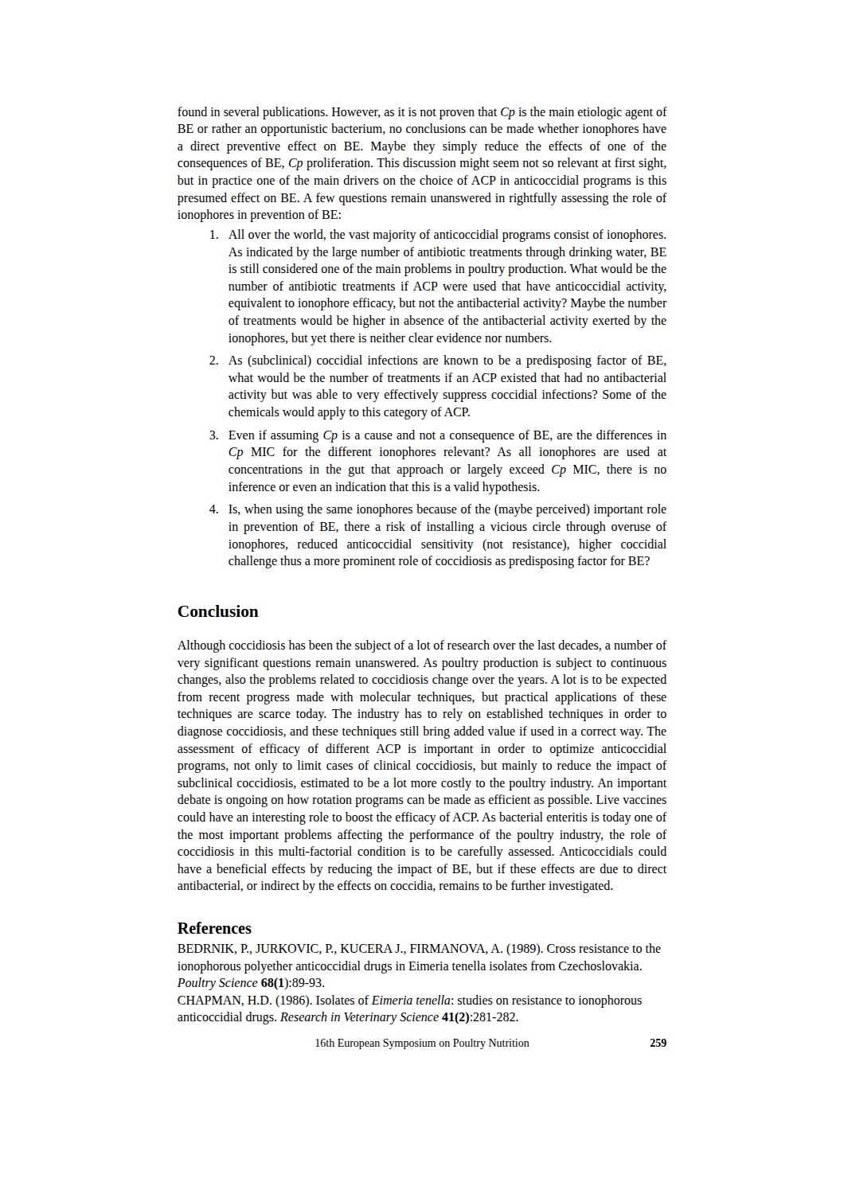found in several publications. However, as it is not proven that Cp is the main etiologic agent of BE or rather an opportunistic bacterium, no conclusions can be made whether ionophores have a direct preventive effect on BE. Maybe they simply reduce the effects of one of the consequences of BE, Cp proliferation. This discussion might seem not so relevant at first sight, but in practice one of the main drivers on the choice of ACP in anticoccidial programs is this presumed effect on BE. A few questions remain unanswered in rightfully assessing the role of ionophores in prevention of BE:
All over the world, the vast majority of anticoccidial programs consist of ionophores. As indicated by the large number of antibiotic treatments through drinking water, BE is still considered one of the main problems in poultry production. What would be the number of antibiotic treatments if ACP were used that have anticoccidial activity, equivalent to ionophore efficacy, but not the antibacterial activity? Maybe the number of treatments would be higher in absence of the antibacterial activity exerted by the ionophores, but yet there is neither clear evidence nor numbers.
As (subclinical) coccidial infections are known to be a predisposing factor of BE, what would be the number of treatments if an ACP existed that had no antibacterial activity but was able to very effectively suppress coccidial infections? Some of the chemicals would apply to this category of ACP.
Even if assuming Cp is a cause and not a consequence of BE, are the differences in Cp MIC for the different ionophores relevant? As all ionophores are used at concentrations in the gut that approach or largely exceed Cp MIC, there is no inference or even an indication that this is a valid hypothesis.
Is, when using the same ionophores because of the (maybe perceived) important role in prevention of BE, there a risk of installing a vicious circle through overuse of ionophores, reduced anticoccidial sensitivity (not resistance), higher coccidial challenge thus a more prominent role of coccidiosis as predisposing factor for BE?
Conclusion
Although coccidiosis has been the subject of a lot of research over the last decades, a number of very significant questions remain unanswered. As poultry production is subject to continuous changes, also the problems related to coccidiosis change over the years. A lot is to be expected from recent progress made with molecular techniques, but practical applications of these techniques are scarce today. The industry has to rely on established techniques in order to diagnose coccidiosis, and these techniques still bring added value if used in a correct way. The assessment of efficacy of different ACP is important in order to optimize anticoccidial programs, not only to limit cases of clinical coccidiosis, but mainly to reduce the impact of subclinical coccidiosis, estimated to be a lot more costly to the poultry industry. An important debate is ongoing on how rotation programs can be made as efficient as possible. Live vaccines could have an interesting role to boost the efficacy of ACP. As bacterial enteritis is today one of the most important problems affecting the performance of the poultry industry, the role of coccidiosis in this multi-factorial condition is to be carefully assessed. Anticoccidials could have a beneficial effects by reducing the impact of BE, but if these effects are due to direct antibacterial, or indirect by the effects on coccidia, remains to be further investigated.
References
BEDRNIK, P., JURKOVIC, P., KUCERA J., FIRMANOVA, A. (1989). Cross resistance to the ionophorous polyether anticoccidial drugs in Eimeria tenella isolates from Czechoslovakia. Poultry Science 68(1):89-93.
CHAPMAN, H.D. (1986). Isolates of Eimeria tenella: studies on resistance to ionophorous anticoccidial drugs. Research in Veterinary Science 41(2):281-282.
16th European Symposium on Poultry Nutrition 259